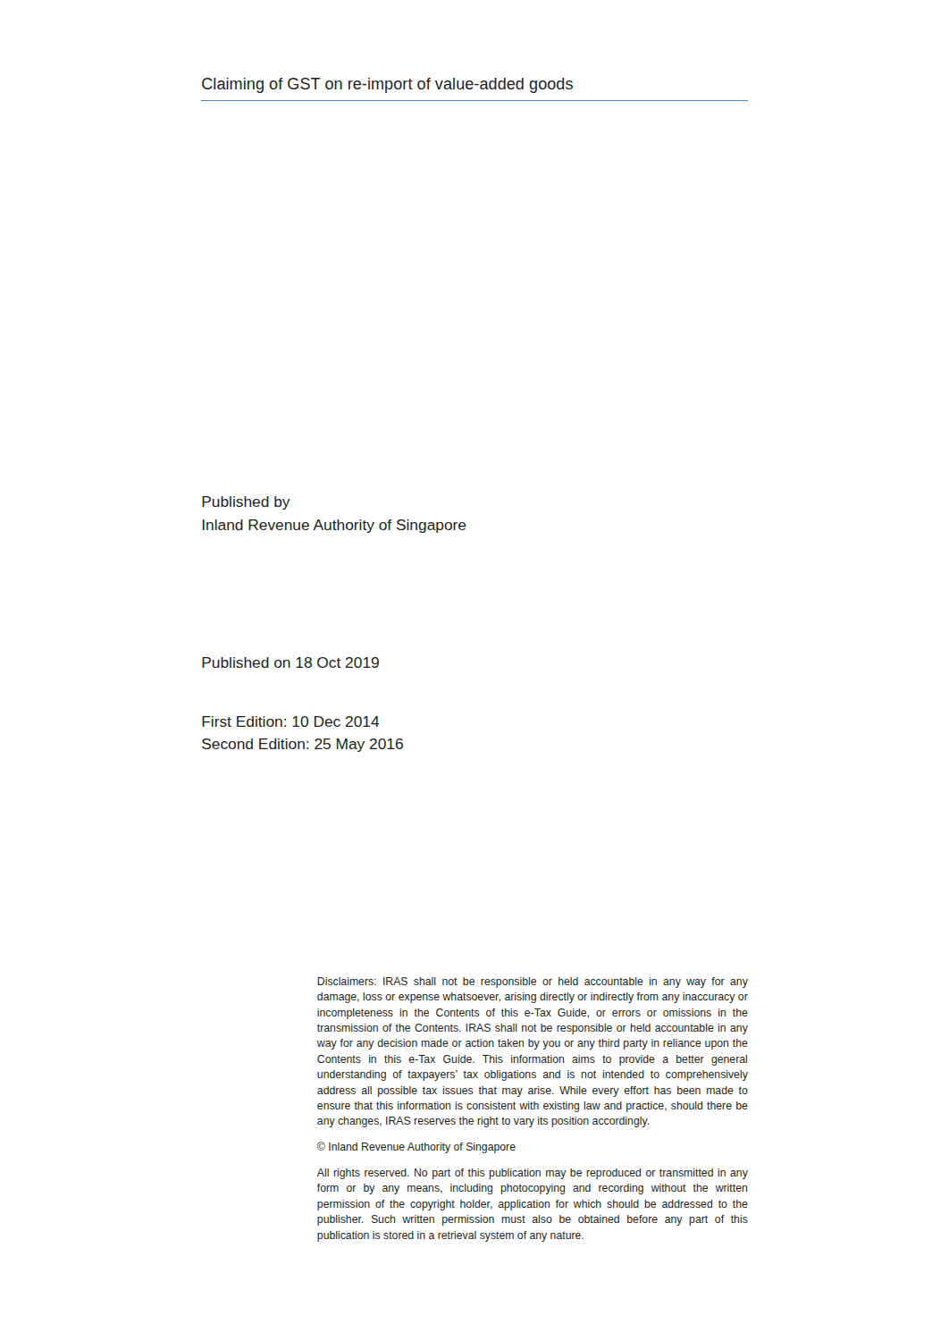Claiming of GST on re-import of value-added goods
Published by
Inland Revenue Authority of Singapore
Published on 18 Oct 2019
First Edition: 10 Dec 2014
Second Edition: 25 May 2016
Disclaimers: IRAS shall not be responsible or held accountable in any way for any damage, loss or expense whatsoever, arising directly or indirectly from any inaccuracy or incompleteness in the Contents of this e-Tax Guide, or errors or omissions in the transmission of the Contents. IRAS shall not be responsible or held accountable in any way for any decision made or action taken by you or any third party in reliance upon the Contents in this e-Tax Guide. This information aims to provide a better general understanding of taxpayers’ tax obligations and is not intended to comprehensively address all possible tax issues that may arise. While every effort has been made to ensure that this information is consistent with existing law and practice, should there be any changes, IRAS reserves the right to vary its position accordingly.
© Inland Revenue Authority of Singapore
All rights reserved. No part of this publication may be reproduced or transmitted in any form or by any means, including photocopying and recording without the written permission of the copyright holder, application for which should be addressed to the publisher. Such written permission must also be obtained before any part of this publication is stored in a retrieval system of any nature.